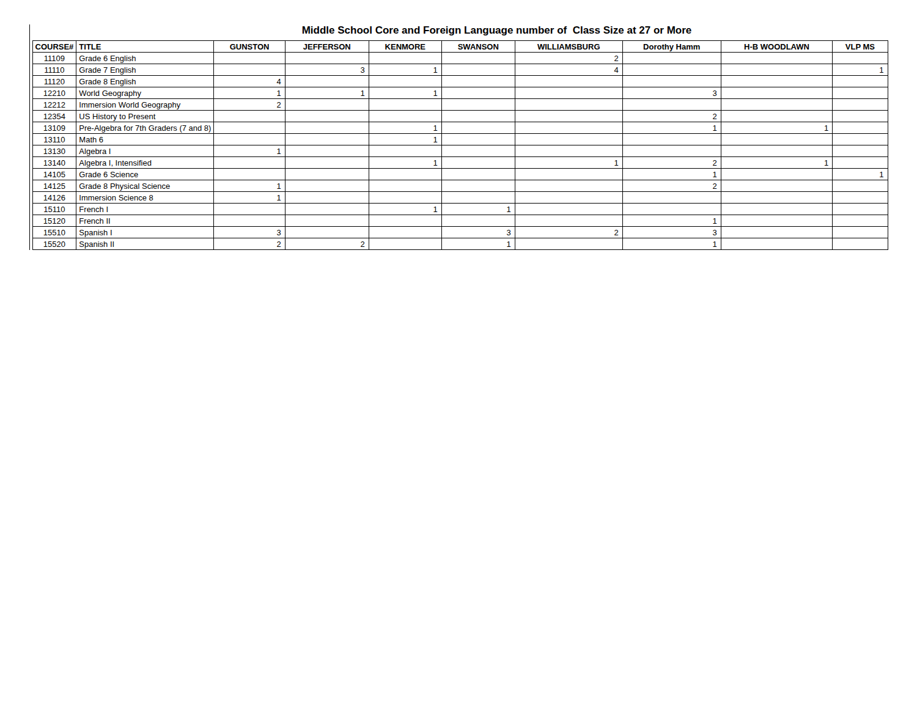Middle School Core and Foreign Language number of Class Size at 27 or More
| COURSE# | TITLE | GUNSTON | JEFFERSON | KENMORE | SWANSON | WILLIAMSBURG | Dorothy Hamm | H-B WOODLAWN | VLP MS |
| --- | --- | --- | --- | --- | --- | --- | --- | --- | --- |
| 11109 | Grade 6 English | | | | | 2 | | | |
| 11110 | Grade 7 English | | 3 | 1 | | 4 | | | 1 |
| 11120 | Grade 8 English | 4 | | | | | | | |
| 12210 | World Geography | 1 | 1 | 1 | | | 3 | | |
| 12212 | Immersion World Geography | 2 | | | | | | | |
| 12354 | US History to Present | | | | | | 2 | | |
| 13109 | Pre-Algebra for 7th Graders (7 and 8) | | | 1 | | | 1 | 1 | |
| 13110 | Math 6 | | | 1 | | | | | |
| 13130 | Algebra I | 1 | | | | | | | |
| 13140 | Algebra I, Intensified | | | 1 | | 1 | 2 | 1 | |
| 14105 | Grade 6 Science | | | | | | 1 | | 1 |
| 14125 | Grade 8 Physical Science | 1 | | | | | 2 | | |
| 14126 | Immersion Science 8 | 1 | | | | | | | |
| 15110 | French I | | | 1 | 1 | | | | |
| 15120 | French II | | | | | | 1 | | |
| 15510 | Spanish I | 3 | | | 3 | 2 | 3 | | |
| 15520 | Spanish II | 2 | 2 | | 1 | | 1 | | |